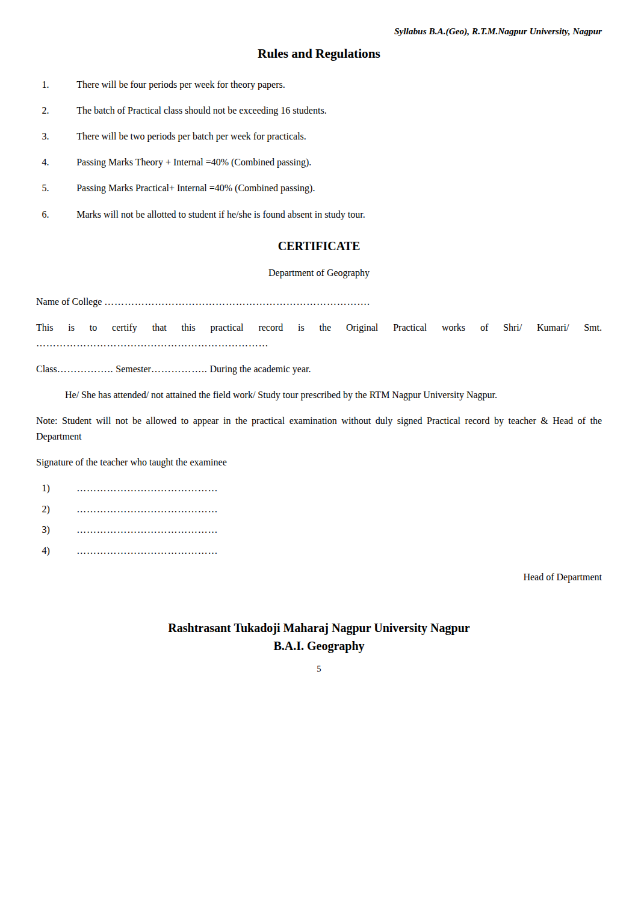Syllabus B.A.(Geo), R.T.M.Nagpur University, Nagpur
Rules and Regulations
There will be four periods per week for theory papers.
The batch of Practical class should not be exceeding 16 students.
There will be two periods per batch per week for practicals.
Passing Marks Theory + Internal =40% (Combined passing).
Passing Marks Practical+ Internal =40% (Combined passing).
Marks will not be allotted to student if he/she is found absent in study tour.
CERTIFICATE
Department of Geography
Name of College …………………………………………………………………….
This is to certify that this practical record is the Original Practical works of Shri/ Kumari/ Smt. ……………………………………………………………
Class…………….. Semester…………….. During the academic year.
He/ She has attended/ not attained the field work/ Study tour prescribed by the RTM Nagpur University Nagpur.
Note: Student will not be allowed to appear in the practical examination without duly signed Practical record by teacher & Head of the Department
Signature of the teacher who taught the examinee
……………………………………
……………………………………
……………………………………
……………………………………
Head of Department
Rashtrasant Tukadoji Maharaj Nagpur University Nagpur
B.A.I. Geography
5